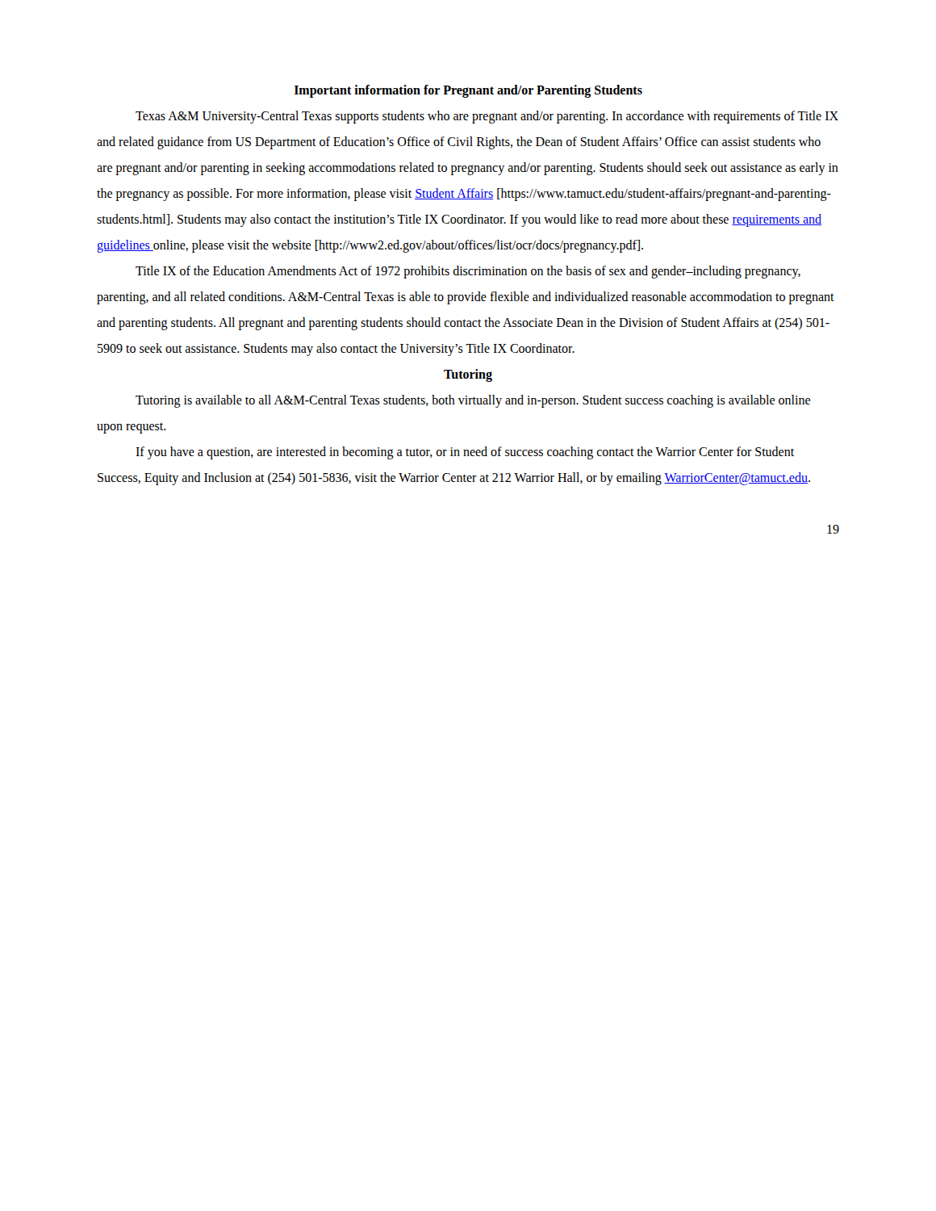Important information for Pregnant and/or Parenting Students
Texas A&M University-Central Texas supports students who are pregnant and/or parenting. In accordance with requirements of Title IX and related guidance from US Department of Education’s Office of Civil Rights, the Dean of Student Affairs’ Office can assist students who are pregnant and/or parenting in seeking accommodations related to pregnancy and/or parenting. Students should seek out assistance as early in the pregnancy as possible. For more information, please visit Student Affairs [https://www.tamuct.edu/student-affairs/pregnant-and-parenting-students.html]. Students may also contact the institution’s Title IX Coordinator. If you would like to read more about these requirements and guidelines online, please visit the website [http://www2.ed.gov/about/offices/list/ocr/docs/pregnancy.pdf].
Title IX of the Education Amendments Act of 1972 prohibits discrimination on the basis of sex and gender–including pregnancy, parenting, and all related conditions. A&M-Central Texas is able to provide flexible and individualized reasonable accommodation to pregnant and parenting students. All pregnant and parenting students should contact the Associate Dean in the Division of Student Affairs at (254) 501-5909 to seek out assistance. Students may also contact the University’s Title IX Coordinator.
Tutoring
Tutoring is available to all A&M-Central Texas students, both virtually and in-person. Student success coaching is available online upon request.
If you have a question, are interested in becoming a tutor, or in need of success coaching contact the Warrior Center for Student Success, Equity and Inclusion at (254) 501-5836, visit the Warrior Center at 212 Warrior Hall, or by emailing WarriorCenter@tamuct.edu.
19